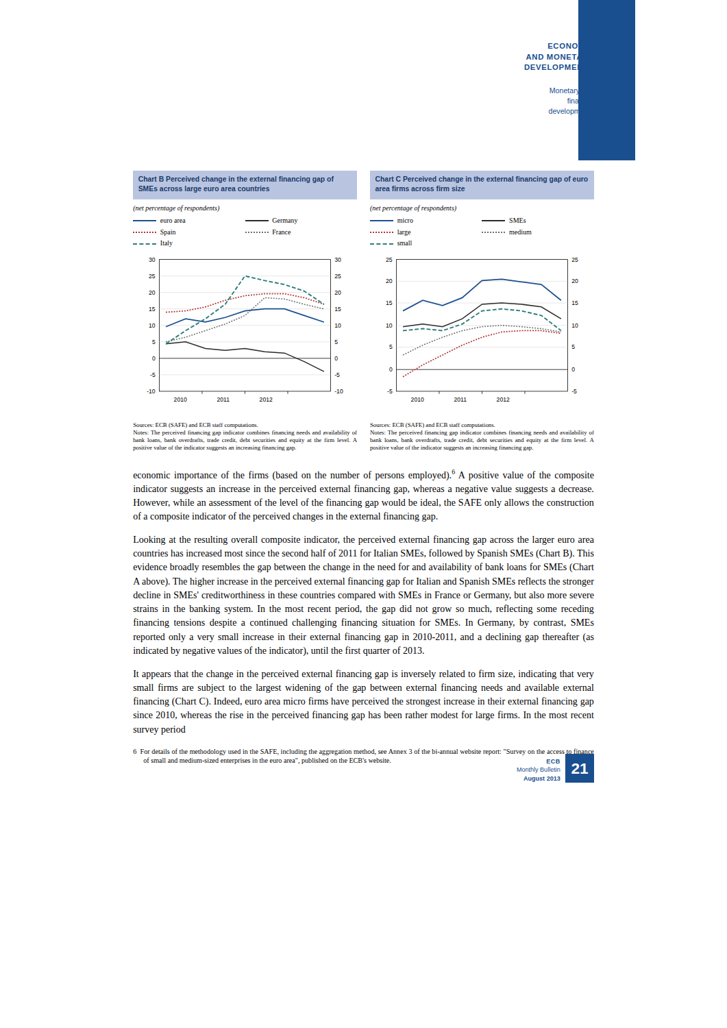Economic
and monetary
developments
Monetary and
financial
developments
Chart B Perceived change in the external financing gap of SMEs across large euro area countries
(net percentage of respondents)
euro area
Spain
Italy
Germany
France
30 25 20 15 10 5 0 -5 -10 30 25 20 15 10 5 0 -5 -10 2010 2011 2012
Sources: ECB (SAFE) and ECB staff computations.
Notes: The perceived financing gap indicator combines financing needs and availability of bank loans, bank overdrafts, trade credit, debt securities and equity at the firm level. A positive value of the indicator suggests an increasing financing gap.
Chart C Perceived change in the external financing gap of euro area firms across firm size
(net percentage of respondents)
micro
large
small
SMEs
medium
25 20 15 10 5 0 -5 25 20 15 10 5 0 -5 2010 2011 2012
Sources: ECB (SAFE) and ECB staff computations.
Notes: The perceived financing gap indicator combines financing needs and availability of bank loans, bank overdrafts, trade credit, debt securities and equity at the firm level. A positive value of the indicator suggests an increasing financing gap.
economic importance of the firms (based on the number of persons employed).6 A positive value of the composite indicator suggests an increase in the perceived external financing gap, whereas a negative value suggests a decrease. However, while an assessment of the level of the financing gap would be ideal, the SAFE only allows the construction of a composite indicator of the perceived changes in the external financing gap.
Looking at the resulting overall composite indicator, the perceived external financing gap across the larger euro area countries has increased most since the second half of 2011 for Italian SMEs, followed by Spanish SMEs (Chart B). This evidence broadly resembles the gap between the change in the need for and availability of bank loans for SMEs (Chart A above). The higher increase in the perceived external financing gap for Italian and Spanish SMEs reflects the stronger decline in SMEs' creditworthiness in these countries compared with SMEs in France or Germany, but also more severe strains in the banking system. In the most recent period, the gap did not grow so much, reflecting some receding financing tensions despite a continued challenging financing situation for SMEs. In Germany, by contrast, SMEs reported only a very small increase in their external financing gap in 2010-2011, and a declining gap thereafter (as indicated by negative values of the indicator), until the first quarter of 2013.
It appears that the change in the perceived external financing gap is inversely related to firm size, indicating that very small firms are subject to the largest widening of the gap between external financing needs and available external financing (Chart C). Indeed, euro area micro firms have perceived the strongest increase in their external financing gap since 2010, whereas the rise in the perceived financing gap has been rather modest for large firms. In the most recent survey period
6 For details of the methodology used in the SAFE, including the aggregation method, see Annex 3 of the bi-annual website report: "Survey on the access to finance of small and medium-sized enterprises in the euro area", published on the ECB's website.
ECB
Monthly Bulletin
August 2013
21